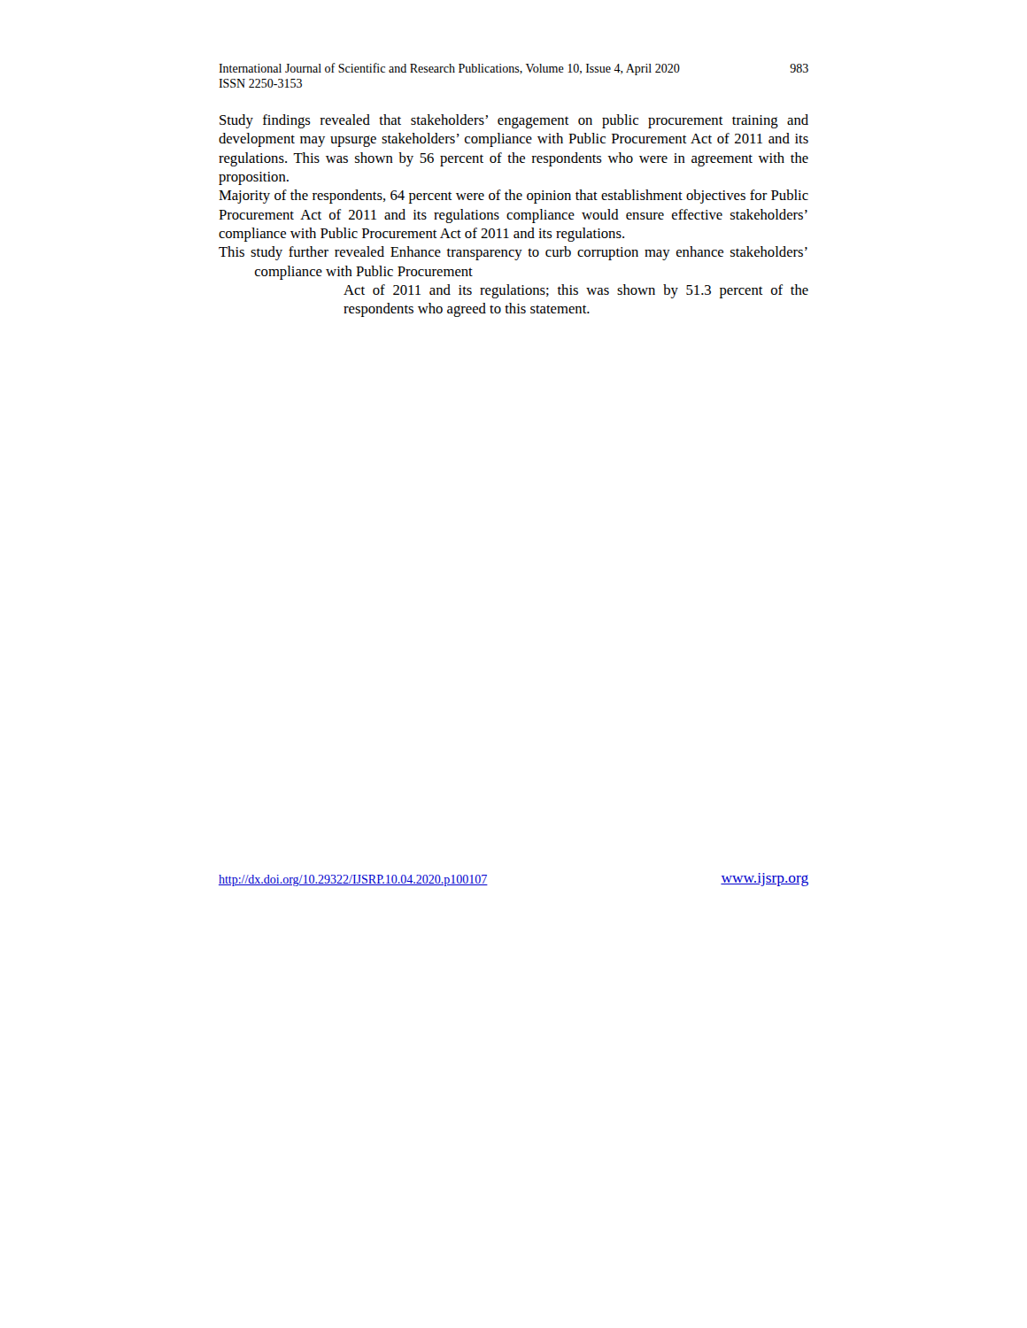International Journal of Scientific and Research Publications, Volume 10, Issue 4, April 2020
ISSN 2250-3153
983
Study findings revealed that stakeholders’ engagement on public procurement training and development may upsurge stakeholders’ compliance with Public Procurement Act of 2011 and its regulations. This was shown by 56 percent of the respondents who were in agreement with the proposition.
Majority of the respondents, 64 percent were of the opinion that establishment objectives for Public Procurement Act of 2011 and its regulations compliance would ensure effective stakeholders’ compliance with Public Procurement Act of 2011 and its regulations.
This study further revealed Enhance transparency to curb corruption may enhance stakeholders’ compliance with Public Procurement Act of 2011 and its regulations; this was shown by 51.3 percent of the respondents who agreed to this statement.
http://dx.doi.org/10.29322/IJSRP.10.04.2020.p100107
www.ijsrp.org